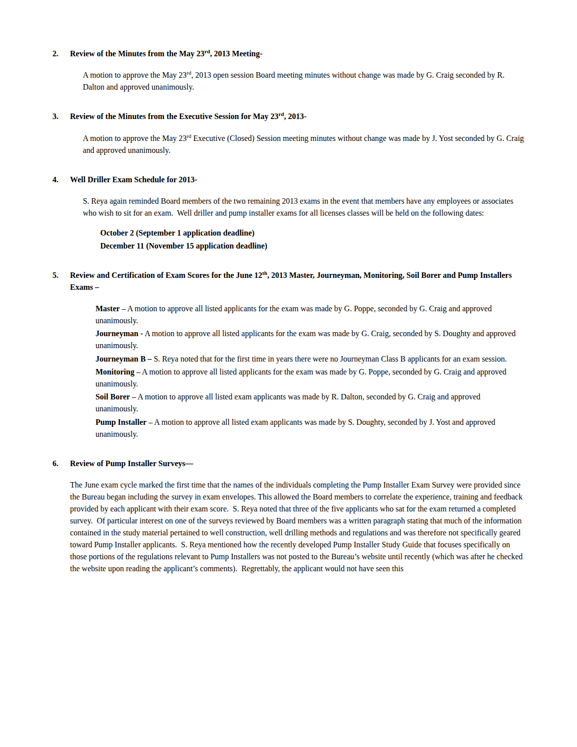Review of the Minutes from the May 23rd, 2013 Meeting-
A motion to approve the May 23rd, 2013 open session Board meeting minutes without change was made by G. Craig seconded by R. Dalton and approved unanimously.
Review of the Minutes from the Executive Session for May 23rd, 2013-
A motion to approve the May 23rd Executive (Closed) Session meeting minutes without change was made by J. Yost seconded by G. Craig and approved unanimously.
Well Driller Exam Schedule for 2013-
S. Reya again reminded Board members of the two remaining 2013 exams in the event that members have any employees or associates who wish to sit for an exam. Well driller and pump installer exams for all licenses classes will be held on the following dates:
October 2 (September 1 application deadline)
December 11 (November 15 application deadline)
Review and Certification of Exam Scores for the June 12th, 2013 Master, Journeyman, Monitoring, Soil Borer and Pump Installers Exams –
Master – A motion to approve all listed applicants for the exam was made by G. Poppe, seconded by G. Craig and approved unanimously.
Journeyman - A motion to approve all listed applicants for the exam was made by G. Craig, seconded by S. Doughty and approved unanimously.
Journeyman B – S. Reya noted that for the first time in years there were no Journeyman Class B applicants for an exam session.
Monitoring – A motion to approve all listed applicants for the exam was made by G. Poppe, seconded by G. Craig and approved unanimously.
Soil Borer – A motion to approve all listed exam applicants was made by R. Dalton, seconded by G. Craig and approved unanimously.
Pump Installer – A motion to approve all listed exam applicants was made by S. Doughty, seconded by J. Yost and approved unanimously.
Review of Pump Installer Surveys—
The June exam cycle marked the first time that the names of the individuals completing the Pump Installer Exam Survey were provided since the Bureau began including the survey in exam envelopes. This allowed the Board members to correlate the experience, training and feedback provided by each applicant with their exam score. S. Reya noted that three of the five applicants who sat for the exam returned a completed survey. Of particular interest on one of the surveys reviewed by Board members was a written paragraph stating that much of the information contained in the study material pertained to well construction, well drilling methods and regulations and was therefore not specifically geared toward Pump Installer applicants. S. Reya mentioned how the recently developed Pump Installer Study Guide that focuses specifically on those portions of the regulations relevant to Pump Installers was not posted to the Bureau’s website until recently (which was after he checked the website upon reading the applicant’s comments). Regrettably, the applicant would not have seen this